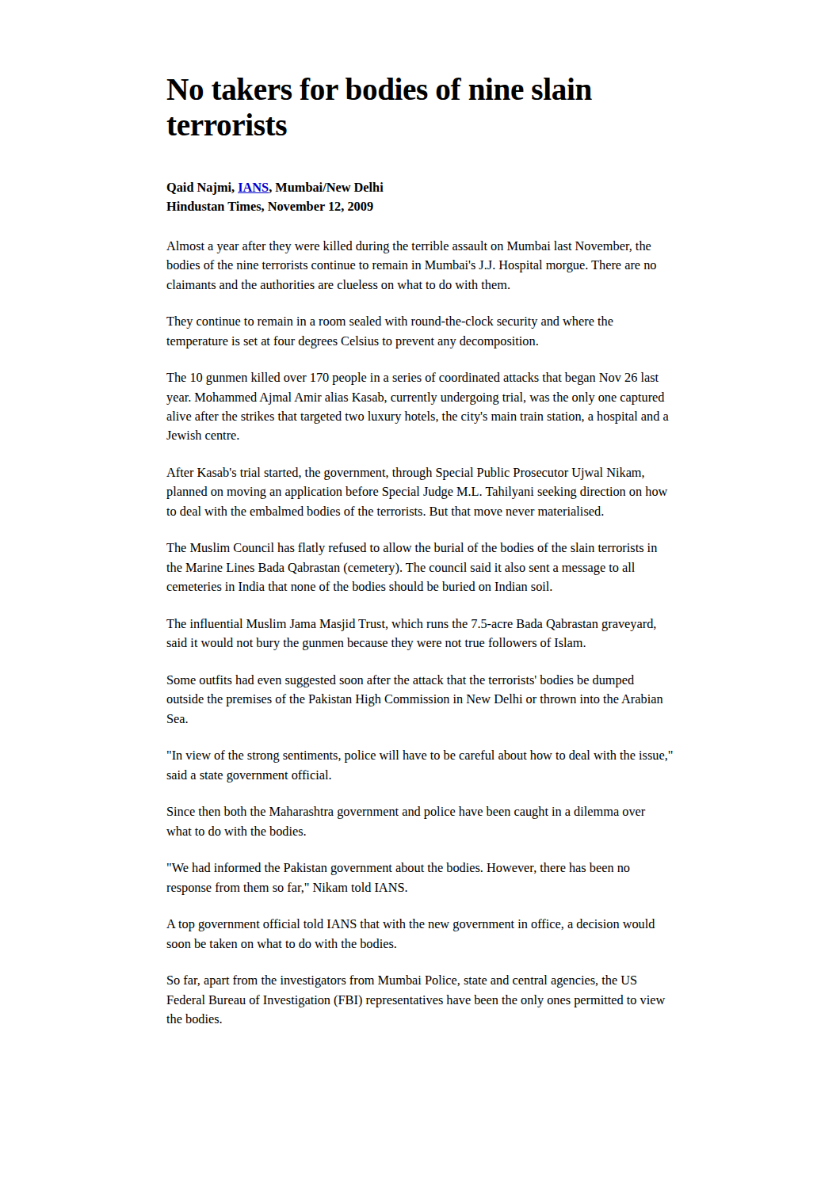No takers for bodies of nine slain terrorists
Qaid Najmi, IANS, Mumbai/New Delhi
Hindustan Times, November 12, 2009
Almost a year after they were killed during the terrible assault on Mumbai last November, the bodies of the nine terrorists continue to remain in Mumbai's J.J. Hospital morgue. There are no claimants and the authorities are clueless on what to do with them.
They continue to remain in a room sealed with round-the-clock security and where the temperature is set at four degrees Celsius to prevent any decomposition.
The 10 gunmen killed over 170 people in a series of coordinated attacks that began Nov 26 last year. Mohammed Ajmal Amir alias Kasab, currently undergoing trial, was the only one captured alive after the strikes that targeted two luxury hotels, the city's main train station, a hospital and a Jewish centre.
After Kasab's trial started, the government, through Special Public Prosecutor Ujwal Nikam, planned on moving an application before Special Judge M.L. Tahilyani seeking direction on how to deal with the embalmed bodies of the terrorists. But that move never materialised.
The Muslim Council has flatly refused to allow the burial of the bodies of the slain terrorists in the Marine Lines Bada Qabrastan (cemetery). The council said it also sent a message to all cemeteries in India that none of the bodies should be buried on Indian soil.
The influential Muslim Jama Masjid Trust, which runs the 7.5-acre Bada Qabrastan graveyard, said it would not bury the gunmen because they were not true followers of Islam.
Some outfits had even suggested soon after the attack that the terrorists' bodies be dumped outside the premises of the Pakistan High Commission in New Delhi or thrown into the Arabian Sea.
"In view of the strong sentiments, police will have to be careful about how to deal with the issue," said a state government official.
Since then both the Maharashtra government and police have been caught in a dilemma over what to do with the bodies.
"We had informed the Pakistan government about the bodies. However, there has been no response from them so far," Nikam told IANS.
A top government official told IANS that with the new government in office, a decision would soon be taken on what to do with the bodies.
So far, apart from the investigators from Mumbai Police, state and central agencies, the US Federal Bureau of Investigation (FBI) representatives have been the only ones permitted to view the bodies.